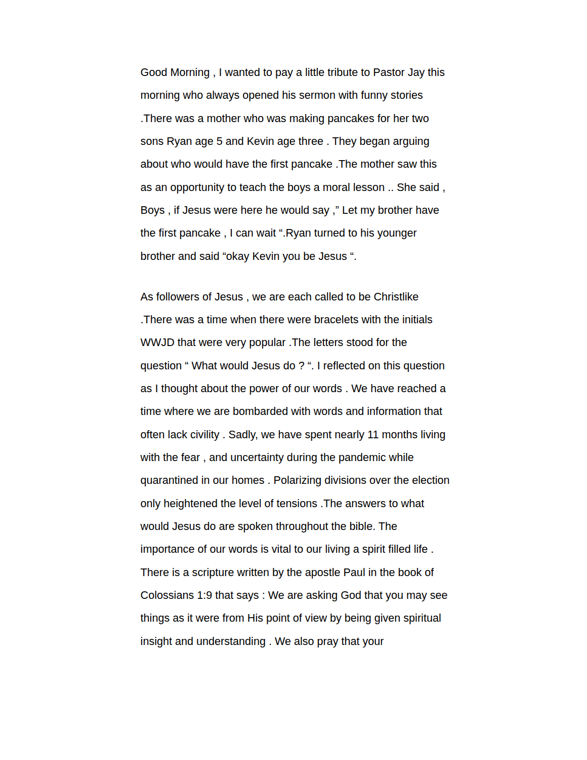Good Morning , I wanted to pay a little tribute to Pastor Jay this morning who always opened his sermon with funny stories .There was a mother who was making pancakes for her two sons Ryan age 5 and Kevin age three . They began arguing about who would have the first pancake .The mother saw this as an opportunity to teach the boys a moral lesson .. She said , Boys , if Jesus were here he would say ,” Let my brother have the first pancake , I can wait “.Ryan turned to his younger brother and said “okay Kevin you be Jesus “.
As followers of Jesus , we are each called to be Christlike .There was a time when there were bracelets with the initials WWJD that were very popular .The letters stood for the question “ What would Jesus do ? “. I reflected on this question as I thought about the power of our words . We have reached a time where we are bombarded with words and information that often lack civility . Sadly, we have spent nearly 11 months living with the fear , and uncertainty during the pandemic while quarantined in our homes . Polarizing divisions over the election only heightened the level of tensions .The answers to what would Jesus do are spoken throughout the bible. The importance of our words is vital to our living a spirit filled life . There is a scripture written by the apostle Paul in the book of Colossians 1:9 that says : We are asking God that you may see things as it were from His point of view by being given spiritual insight and understanding . We also pray that your